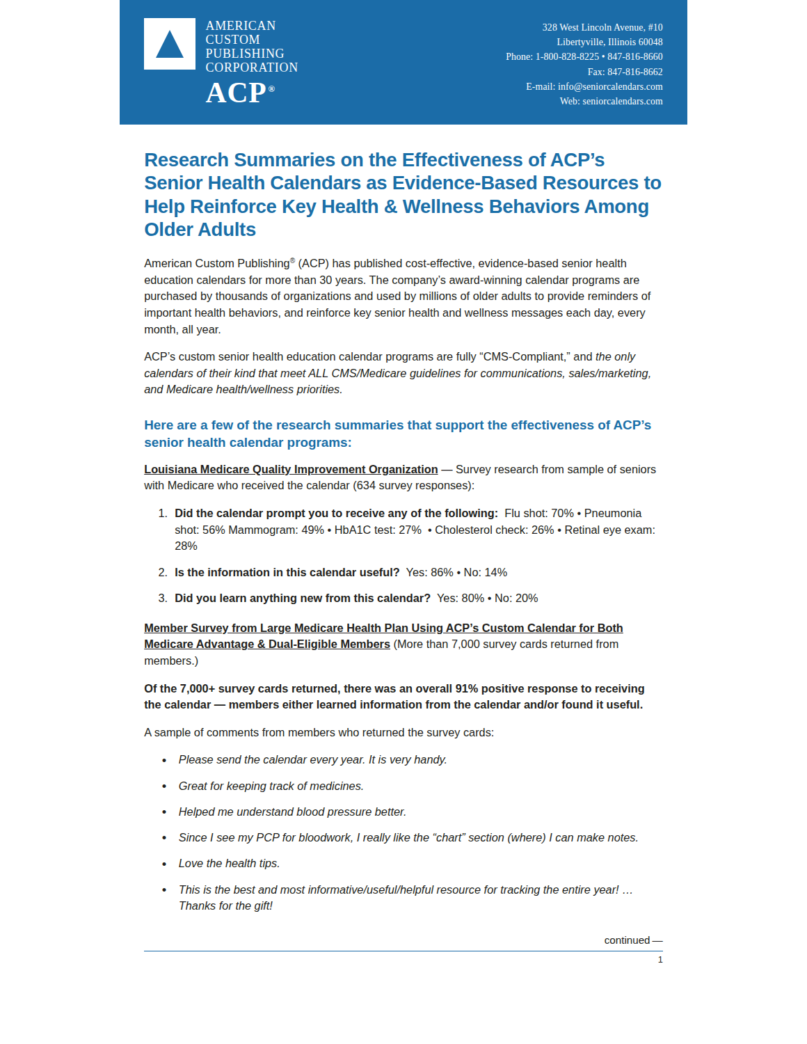AMERICAN CUSTOM PUBLISHING CORPORATION
ACP®
328 West Lincoln Avenue, #10
Libertyville, Illinois 60048
Phone: 1-800-828-8225 • 847-816-8660
Fax: 847-816-8662
E-mail: info@seniorcalendars.com
Web: seniorcalendars.com
Research Summaries on the Effectiveness of ACP’s Senior Health Calendars as Evidence-Based Resources to Help Reinforce Key Health & Wellness Behaviors Among Older Adults
American Custom Publishing® (ACP) has published cost-effective, evidence-based senior health education calendars for more than 30 years. The company’s award-winning calendar programs are purchased by thousands of organizations and used by millions of older adults to provide reminders of important health behaviors, and reinforce key senior health and wellness messages each day, every month, all year.
ACP’s custom senior health education calendar programs are fully “CMS-Compliant,” and the only calendars of their kind that meet ALL CMS/Medicare guidelines for communications, sales/marketing, and Medicare health/wellness priorities.
Here are a few of the research summaries that support the effectiveness of ACP’s senior health calendar programs:
Louisiana Medicare Quality Improvement Organization — Survey research from sample of seniors with Medicare who received the calendar (634 survey responses):
Did the calendar prompt you to receive any of the following: Flu shot: 70% • Pneumonia shot: 56% Mammogram: 49% • HbA1C test: 27% • Cholesterol check: 26% • Retinal eye exam: 28%
Is the information in this calendar useful? Yes: 86% • No: 14%
Did you learn anything new from this calendar? Yes: 80% • No: 20%
Member Survey from Large Medicare Health Plan Using ACP’s Custom Calendar for Both Medicare Advantage & Dual-Eligible Members (More than 7,000 survey cards returned from members.)
Of the 7,000+ survey cards returned, there was an overall 91% positive response to receiving the calendar — members either learned information from the calendar and/or found it useful.
A sample of comments from members who returned the survey cards:
Please send the calendar every year. It is very handy.
Great for keeping track of medicines.
Helped me understand blood pressure better.
Since I see my PCP for bloodwork, I really like the “chart” section (where) I can make notes.
Love the health tips.
This is the best and most informative/useful/helpful resource for tracking the entire year! …Thanks for the gift!
continued —
1